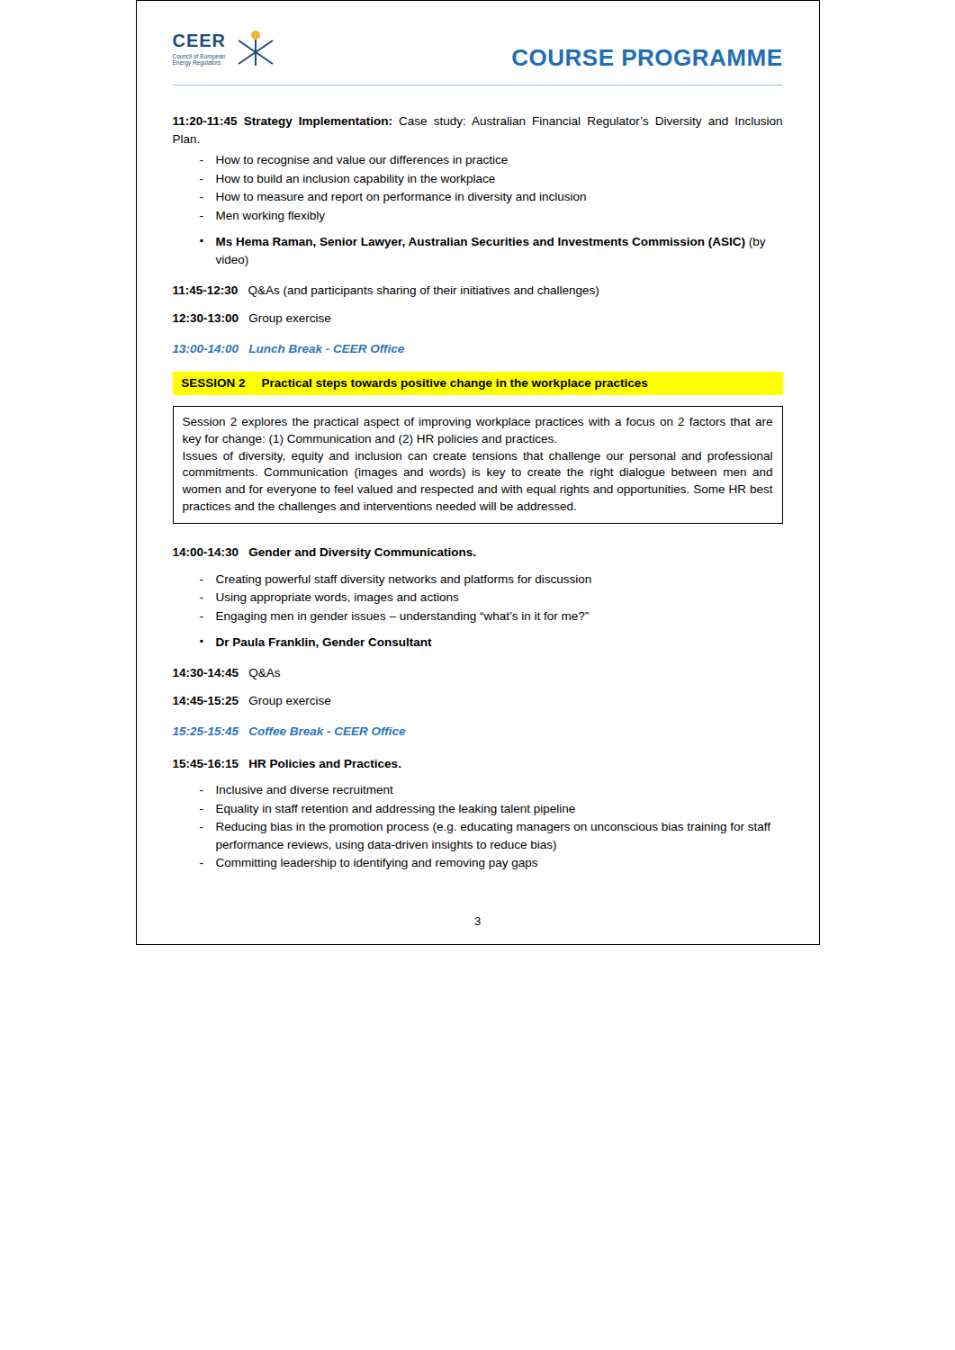CEER
Council of European
Energy Regulators
COURSE PROGRAMME
11:20-11:45 Strategy Implementation: Case study: Australian Financial Regulator’s Diversity and Inclusion Plan.
How to recognise and value our differences in practice
How to build an inclusion capability in the workplace
How to measure and report on performance in diversity and inclusion
Men working flexibly
Ms Hema Raman, Senior Lawyer, Australian Securities and Investments Commission (ASIC) (by video)
11:45-12:30 Q&As (and participants sharing of their initiatives and challenges)
12:30-13:00 Group exercise
13:00-14:00 Lunch Break - CEER Office
SESSION 2 Practical steps towards positive change in the workplace practices
Session 2 explores the practical aspect of improving workplace practices with a focus on 2 factors that are key for change: (1) Communication and (2) HR policies and practices.
Issues of diversity, equity and inclusion can create tensions that challenge our personal and professional commitments. Communication (images and words) is key to create the right dialogue between men and women and for everyone to feel valued and respected and with equal rights and opportunities. Some HR best practices and the challenges and interventions needed will be addressed.
14:00-14:30 Gender and Diversity Communications.
Creating powerful staff diversity networks and platforms for discussion
Using appropriate words, images and actions
Engaging men in gender issues – understanding “what’s in it for me?”
Dr Paula Franklin, Gender Consultant
14:30-14:45 Q&As
14:45-15:25 Group exercise
15:25-15:45 Coffee Break - CEER Office
15:45-16:15 HR Policies and Practices.
Inclusive and diverse recruitment
Equality in staff retention and addressing the leaking talent pipeline
Reducing bias in the promotion process (e.g. educating managers on unconscious bias training for staff performance reviews, using data-driven insights to reduce bias)
Committing leadership to identifying and removing pay gaps
3